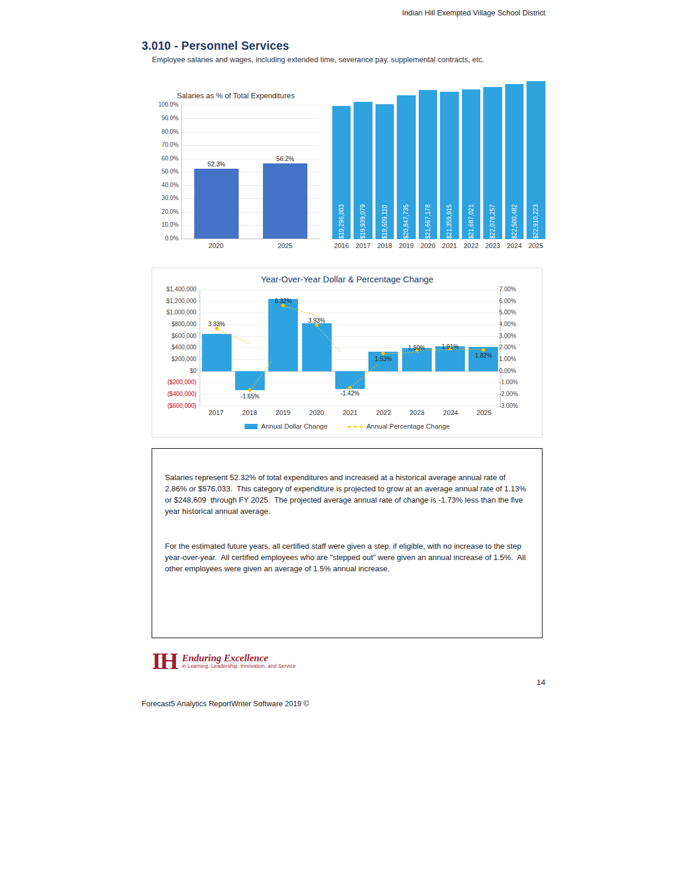Indian Hill Exempted Village School District
3.010 - Personnel Services
Employee salaries and wages, including extended time, severance pay, supplemental contracts, etc.
Salaries as % of Total Expenditures
100.0% 90.0% 80.0% 70.0% 60.0% 50.0% 40.0% 30.0% 20.0% 10.0% 0.0%
52.3%
56.2%
20202025
$19,296,003
$19,939,079
$19,609,110
$20,847,735
$21,667,178
$21,359,915
$21,687,021
$22,078,257
$22,500,482
$22,910,223
20162017201820192020 20212022202320242025
Year-Over-Year Dollar & Percentage Change
$1,400,000 $1,200,000 $1,000,000 $800,000 $600,000 $400,000 $200,000 $0 ($200,000) ($400,000) ($600,000)
7.00% 6.00% 5.00% 4.00% 3.00% 2.00% 1.00% 0.00% -1.00% -2.00% -3.00%
3.33%
-1.65%
6.32%
3.93%
-1.42%
1.53%
1.80%
1.91%
1.82%
20172018201920202021 2022202320242025
Annual Dollar Change Annual Percentage Change
Salaries represent 52.32% of total expenditures and increased at a historical average annual rate of 2.86% or $576,033. This category of expenditure is projected to grow at an average annual rate of 1.13% or $248,609 through FY 2025. The projected average annual rate of change is -1.73% less than the five year historical annual average.
For the estimated future years, all certified staff were given a step, if eligible, with no increase to the step year-over-year. All certified employees who are "stepped out" were given an annual increase of 1.5%. All other employees were given an average of 1.5% annual increase.
IH
Enduring Excellence
in Learning, Leadership, Innovation, and Service
14
Forecast5 Analytics ReportWriter Software 2019 ©